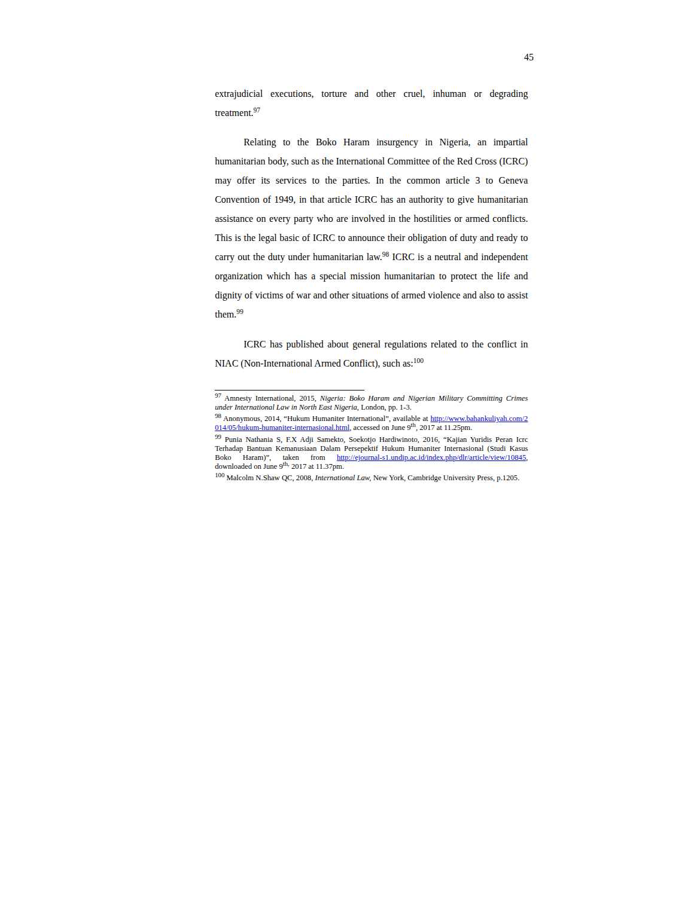45
extrajudicial executions, torture and other cruel, inhuman or degrading treatment.97
Relating to the Boko Haram insurgency in Nigeria, an impartial humanitarian body, such as the International Committee of the Red Cross (ICRC) may offer its services to the parties. In the common article 3 to Geneva Convention of 1949, in that article ICRC has an authority to give humanitarian assistance on every party who are involved in the hostilities or armed conflicts. This is the legal basic of ICRC to announce their obligation of duty and ready to carry out the duty under humanitarian law.98 ICRC is a neutral and independent organization which has a special mission humanitarian to protect the life and dignity of victims of war and other situations of armed violence and also to assist them.99
ICRC has published about general regulations related to the conflict in NIAC (Non-International Armed Conflict), such as:100
97 Amnesty International, 2015, Nigeria: Boko Haram and Nigerian Military Committing Crimes under International Law in North East Nigeria, London, pp. 1-3.
98 Anonymous, 2014, “Hukum Humaniter International”, available at http://www.bahankuliyah.com/2014/05/hukum-humaniter-internasional.html, accessed on June 9th, 2017 at 11.25pm.
99 Punia Nathania S, F.X Adji Samekto, Soekotjo Hardiwinoto, 2016, “Kajian Yuridis Peran Icrc Terhadap Bantuan Kemanusiaan Dalam Persepektif Hukum Humaniter Internasional (Studi Kasus Boko Haram)”, taken from http://ejournal-s1.undip.ac.id/index.php/dlr/article/view/10845, downloaded on June 9th, 2017 at 11.37pm.
100 Malcolm N.Shaw QC, 2008, International Law, New York, Cambridge University Press, p.1205.